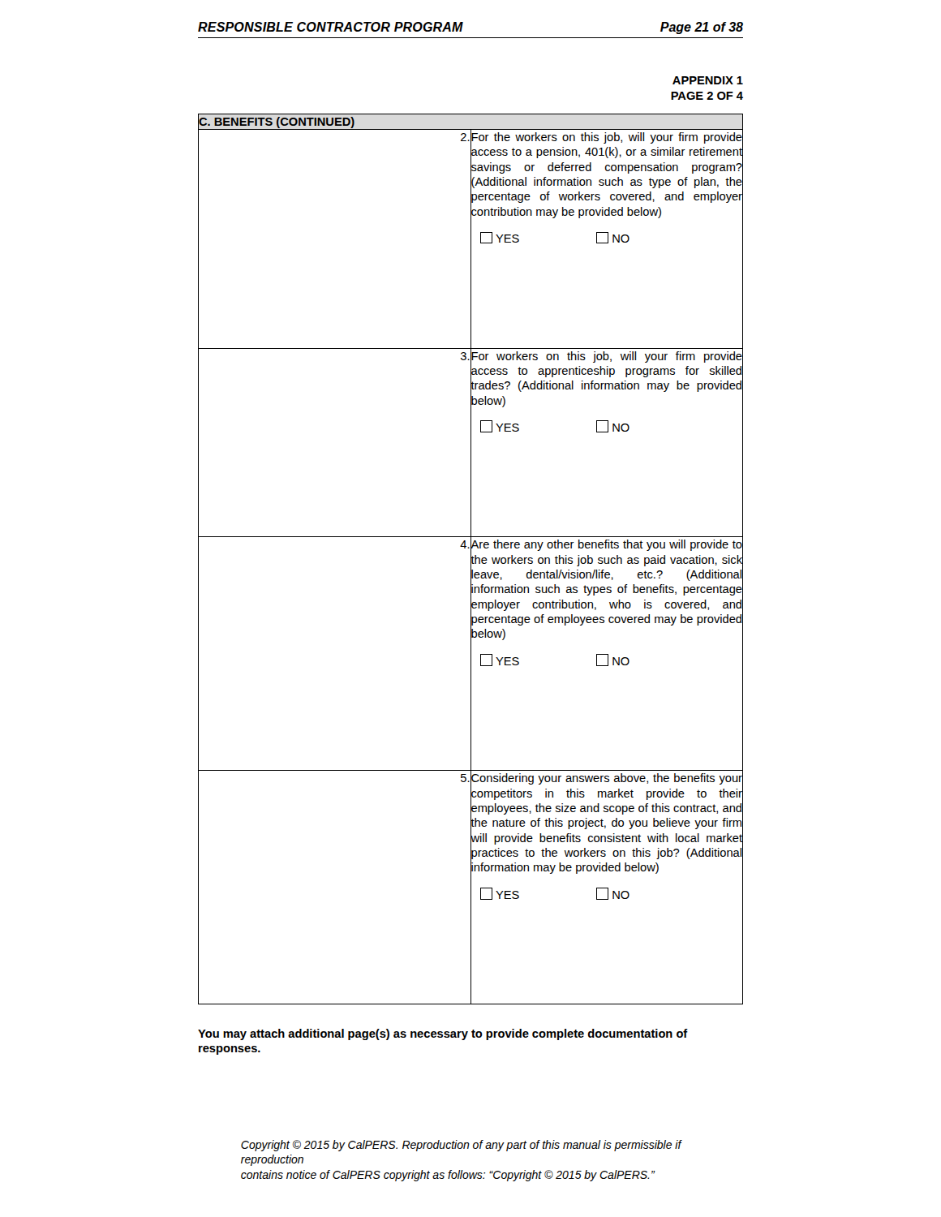RESPONSIBLE CONTRACTOR PROGRAM Page 21 of 38
APPENDIX 1
PAGE 2 OF 4
| C. BENEFITS (CONTINUED) |
| 2. | For the workers on this job, will your firm provide access to a pension, 401(k), or a similar retirement savings or deferred compensation program? (Additional information such as type of plan, the percentage of workers covered, and employer contribution may be provided below) YES NO |
| 3. | For workers on this job, will your firm provide access to apprenticeship programs for skilled trades? (Additional information may be provided below) YES NO |
| 4. | Are there any other benefits that you will provide to the workers on this job such as paid vacation, sick leave, dental/vision/life, etc.? (Additional information such as types of benefits, percentage employer contribution, who is covered, and percentage of employees covered may be provided below) YES NO |
| 5. | Considering your answers above, the benefits your competitors in this market provide to their employees, the size and scope of this contract, and the nature of this project, do you believe your firm will provide benefits consistent with local market practices to the workers on this job? (Additional information may be provided below) YES NO |
You may attach additional page(s) as necessary to provide complete documentation of responses.
Copyright © 2015 by CalPERS. Reproduction of any part of this manual is permissible if reproduction contains notice of CalPERS copyright as follows: “Copyright © 2015 by CalPERS.”